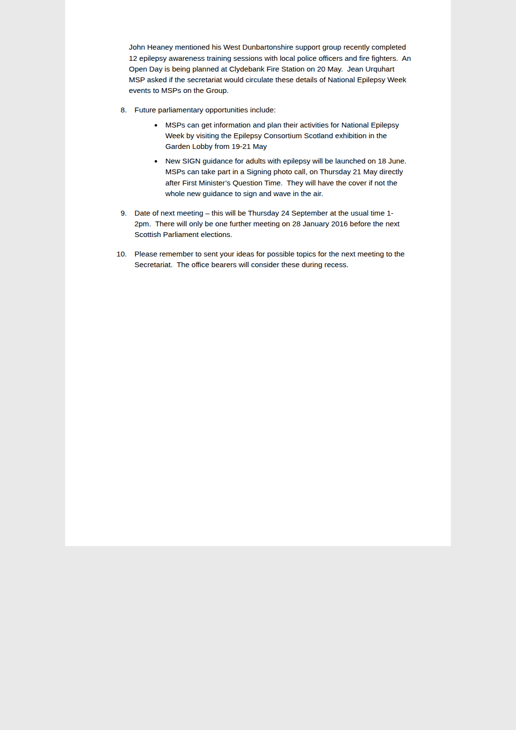John Heaney mentioned his West Dunbartonshire support group recently completed 12 epilepsy awareness training sessions with local police officers and fire fighters. An Open Day is being planned at Clydebank Fire Station on 20 May. Jean Urquhart MSP asked if the secretariat would circulate these details of National Epilepsy Week events to MSPs on the Group.
Future parliamentary opportunities include:
MSPs can get information and plan their activities for National Epilepsy Week by visiting the Epilepsy Consortium Scotland exhibition in the Garden Lobby from 19-21 May
New SIGN guidance for adults with epilepsy will be launched on 18 June. MSPs can take part in a Signing photo call, on Thursday 21 May directly after First Minister’s Question Time. They will have the cover if not the whole new guidance to sign and wave in the air.
Date of next meeting – this will be Thursday 24 September at the usual time 1-2pm. There will only be one further meeting on 28 January 2016 before the next Scottish Parliament elections.
Please remember to sent your ideas for possible topics for the next meeting to the Secretariat. The office bearers will consider these during recess.